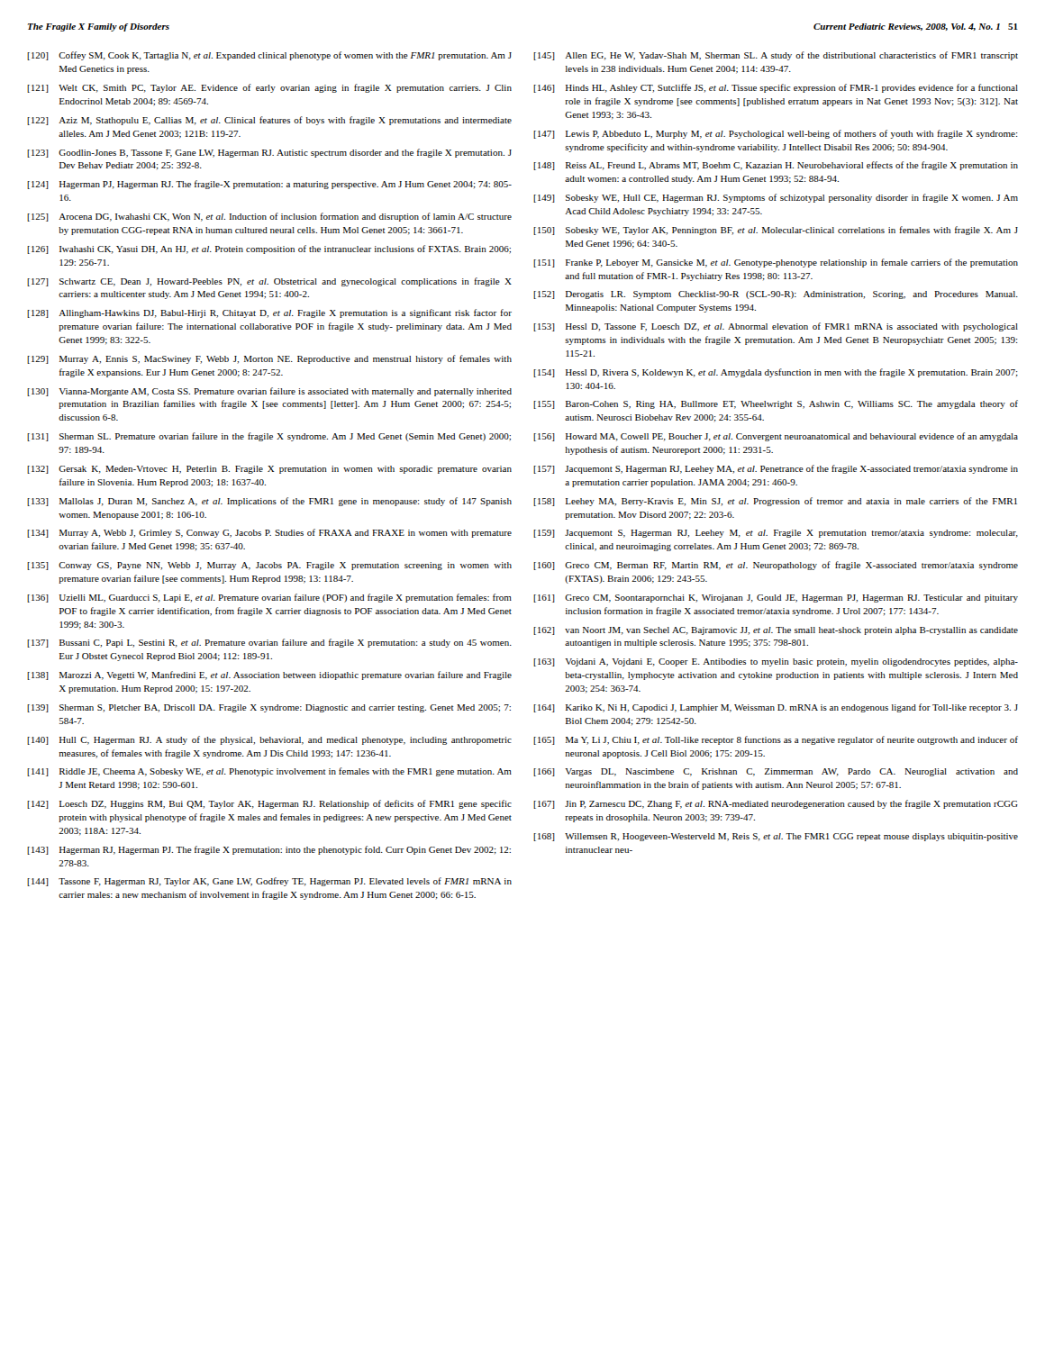The Fragile X Family of Disorders
Current Pediatric Reviews, 2008, Vol. 4, No. 1 51
[120] Coffey SM, Cook K, Tartaglia N, et al. Expanded clinical phenotype of women with the FMR1 premutation. Am J Med Genetics in press.
[121] Welt CK, Smith PC, Taylor AE. Evidence of early ovarian aging in fragile X premutation carriers. J Clin Endocrinol Metab 2004; 89: 4569-74.
[122] Aziz M, Stathopulu E, Callias M, et al. Clinical features of boys with fragile X premutations and intermediate alleles. Am J Med Genet 2003; 121B: 119-27.
[123] Goodlin-Jones B, Tassone F, Gane LW, Hagerman RJ. Autistic spectrum disorder and the fragile X premutation. J Dev Behav Pediatr 2004; 25: 392-8.
[124] Hagerman PJ, Hagerman RJ. The fragile-X premutation: a maturing perspective. Am J Hum Genet 2004; 74: 805-16.
[125] Arocena DG, Iwahashi CK, Won N, et al. Induction of inclusion formation and disruption of lamin A/C structure by premutation CGG-repeat RNA in human cultured neural cells. Hum Mol Genet 2005; 14: 3661-71.
[126] Iwahashi CK, Yasui DH, An HJ, et al. Protein composition of the intranuclear inclusions of FXTAS. Brain 2006; 129: 256-71.
[127] Schwartz CE, Dean J, Howard-Peebles PN, et al. Obstetrical and gynecological complications in fragile X carriers: a multicenter study. Am J Med Genet 1994; 51: 400-2.
[128] Allingham-Hawkins DJ, Babul-Hirji R, Chitayat D, et al. Fragile X premutation is a significant risk factor for premature ovarian failure: The international collaborative POF in fragile X study- preliminary data. Am J Med Genet 1999; 83: 322-5.
[129] Murray A, Ennis S, MacSwiney F, Webb J, Morton NE. Reproductive and menstrual history of females with fragile X expansions. Eur J Hum Genet 2000; 8: 247-52.
[130] Vianna-Morgante AM, Costa SS. Premature ovarian failure is associated with maternally and paternally inherited premutation in Brazilian families with fragile X [see comments] [letter]. Am J Hum Genet 2000; 67: 254-5; discussion 6-8.
[131] Sherman SL. Premature ovarian failure in the fragile X syndrome. Am J Med Genet (Semin Med Genet) 2000; 97: 189-94.
[132] Gersak K, Meden-Vrtovec H, Peterlin B. Fragile X premutation in women with sporadic premature ovarian failure in Slovenia. Hum Reprod 2003; 18: 1637-40.
[133] Mallolas J, Duran M, Sanchez A, et al. Implications of the FMR1 gene in menopause: study of 147 Spanish women. Menopause 2001; 8: 106-10.
[134] Murray A, Webb J, Grimley S, Conway G, Jacobs P. Studies of FRAXA and FRAXE in women with premature ovarian failure. J Med Genet 1998; 35: 637-40.
[135] Conway GS, Payne NN, Webb J, Murray A, Jacobs PA. Fragile X premutation screening in women with premature ovarian failure [see comments]. Hum Reprod 1998; 13: 1184-7.
[136] Uzielli ML, Guarducci S, Lapi E, et al. Premature ovarian failure (POF) and fragile X premutation females: from POF to fragile X carrier identification, from fragile X carrier diagnosis to POF association data. Am J Med Genet 1999; 84: 300-3.
[137] Bussani C, Papi L, Sestini R, et al. Premature ovarian failure and fragile X premutation: a study on 45 women. Eur J Obstet Gynecol Reprod Biol 2004; 112: 189-91.
[138] Marozzi A, Vegetti W, Manfredini E, et al. Association between idiopathic premature ovarian failure and Fragile X premutation. Hum Reprod 2000; 15: 197-202.
[139] Sherman S, Pletcher BA, Driscoll DA. Fragile X syndrome: Diagnostic and carrier testing. Genet Med 2005; 7: 584-7.
[140] Hull C, Hagerman RJ. A study of the physical, behavioral, and medical phenotype, including anthropometric measures, of females with fragile X syndrome. Am J Dis Child 1993; 147: 1236-41.
[141] Riddle JE, Cheema A, Sobesky WE, et al. Phenotypic involvement in females with the FMR1 gene mutation. Am J Ment Retard 1998; 102: 590-601.
[142] Loesch DZ, Huggins RM, Bui QM, Taylor AK, Hagerman RJ. Relationship of deficits of FMR1 gene specific protein with physical phenotype of fragile X males and females in pedigrees: A new perspective. Am J Med Genet 2003; 118A: 127-34.
[143] Hagerman RJ, Hagerman PJ. The fragile X premutation: into the phenotypic fold. Curr Opin Genet Dev 2002; 12: 278-83.
[144] Tassone F, Hagerman RJ, Taylor AK, Gane LW, Godfrey TE, Hagerman PJ. Elevated levels of FMR1 mRNA in carrier males: a new mechanism of involvement in fragile X syndrome. Am J Hum Genet 2000; 66: 6-15.
[145] Allen EG, He W, Yadav-Shah M, Sherman SL. A study of the distributional characteristics of FMR1 transcript levels in 238 individuals. Hum Genet 2004; 114: 439-47.
[146] Hinds HL, Ashley CT, Sutcliffe JS, et al. Tissue specific expression of FMR-1 provides evidence for a functional role in fragile X syndrome [see comments] [published erratum appears in Nat Genet 1993 Nov; 5(3): 312]. Nat Genet 1993; 3: 36-43.
[147] Lewis P, Abbeduto L, Murphy M, et al. Psychological well-being of mothers of youth with fragile X syndrome: syndrome specificity and within-syndrome variability. J Intellect Disabil Res 2006; 50: 894-904.
[148] Reiss AL, Freund L, Abrams MT, Boehm C, Kazazian H. Neurobehavioral effects of the fragile X premutation in adult women: a controlled study. Am J Hum Genet 1993; 52: 884-94.
[149] Sobesky WE, Hull CE, Hagerman RJ. Symptoms of schizotypal personality disorder in fragile X women. J Am Acad Child Adolesc Psychiatry 1994; 33: 247-55.
[150] Sobesky WE, Taylor AK, Pennington BF, et al. Molecular-clinical correlations in females with fragile X. Am J Med Genet 1996; 64: 340-5.
[151] Franke P, Leboyer M, Gansicke M, et al. Genotype-phenotype relationship in female carriers of the premutation and full mutation of FMR-1. Psychiatry Res 1998; 80: 113-27.
[152] Derogatis LR. Symptom Checklist-90-R (SCL-90-R): Administration, Scoring, and Procedures Manual. Minneapolis: National Computer Systems 1994.
[153] Hessl D, Tassone F, Loesch DZ, et al. Abnormal elevation of FMR1 mRNA is associated with psychological symptoms in individuals with the fragile X premutation. Am J Med Genet B Neuropsychiatr Genet 2005; 139: 115-21.
[154] Hessl D, Rivera S, Koldewyn K, et al. Amygdala dysfunction in men with the fragile X premutation. Brain 2007; 130: 404-16.
[155] Baron-Cohen S, Ring HA, Bullmore ET, Wheelwright S, Ashwin C, Williams SC. The amygdala theory of autism. Neurosci Biobehav Rev 2000; 24: 355-64.
[156] Howard MA, Cowell PE, Boucher J, et al. Convergent neuroanatomical and behavioural evidence of an amygdala hypothesis of autism. Neuroreport 2000; 11: 2931-5.
[157] Jacquemont S, Hagerman RJ, Leehey MA, et al. Penetrance of the fragile X-associated tremor/ataxia syndrome in a premutation carrier population. JAMA 2004; 291: 460-9.
[158] Leehey MA, Berry-Kravis E, Min SJ, et al. Progression of tremor and ataxia in male carriers of the FMR1 premutation. Mov Disord 2007; 22: 203-6.
[159] Jacquemont S, Hagerman RJ, Leehey M, et al. Fragile X premutation tremor/ataxia syndrome: molecular, clinical, and neuroimaging correlates. Am J Hum Genet 2003; 72: 869-78.
[160] Greco CM, Berman RF, Martin RM, et al. Neuropathology of fragile X-associated tremor/ataxia syndrome (FXTAS). Brain 2006; 129: 243-55.
[161] Greco CM, Soontarapornchai K, Wirojanan J, Gould JE, Hagerman PJ, Hagerman RJ. Testicular and pituitary inclusion formation in fragile X associated tremor/ataxia syndrome. J Urol 2007; 177: 1434-7.
[162] van Noort JM, van Sechel AC, Bajramovic JJ, et al. The small heat-shock protein alpha B-crystallin as candidate autoantigen in multiple sclerosis. Nature 1995; 375: 798-801.
[163] Vojdani A, Vojdani E, Cooper E. Antibodies to myelin basic protein, myelin oligodendrocytes peptides, alpha-beta-crystallin, lymphocyte activation and cytokine production in patients with multiple sclerosis. J Intern Med 2003; 254: 363-74.
[164] Kariko K, Ni H, Capodici J, Lamphier M, Weissman D. mRNA is an endogenous ligand for Toll-like receptor 3. J Biol Chem 2004; 279: 12542-50.
[165] Ma Y, Li J, Chiu I, et al. Toll-like receptor 8 functions as a negative regulator of neurite outgrowth and inducer of neuronal apoptosis. J Cell Biol 2006; 175: 209-15.
[166] Vargas DL, Nascimbene C, Krishnan C, Zimmerman AW, Pardo CA. Neuroglial activation and neuroinflammation in the brain of patients with autism. Ann Neurol 2005; 57: 67-81.
[167] Jin P, Zarnescu DC, Zhang F, et al. RNA-mediated neurodegeneration caused by the fragile X premutation rCGG repeats in drosophila. Neuron 2003; 39: 739-47.
[168] Willemsen R, Hoogeveen-Westerveld M, Reis S, et al. The FMR1 CGG repeat mouse displays ubiquitin-positive intranuclear neu-